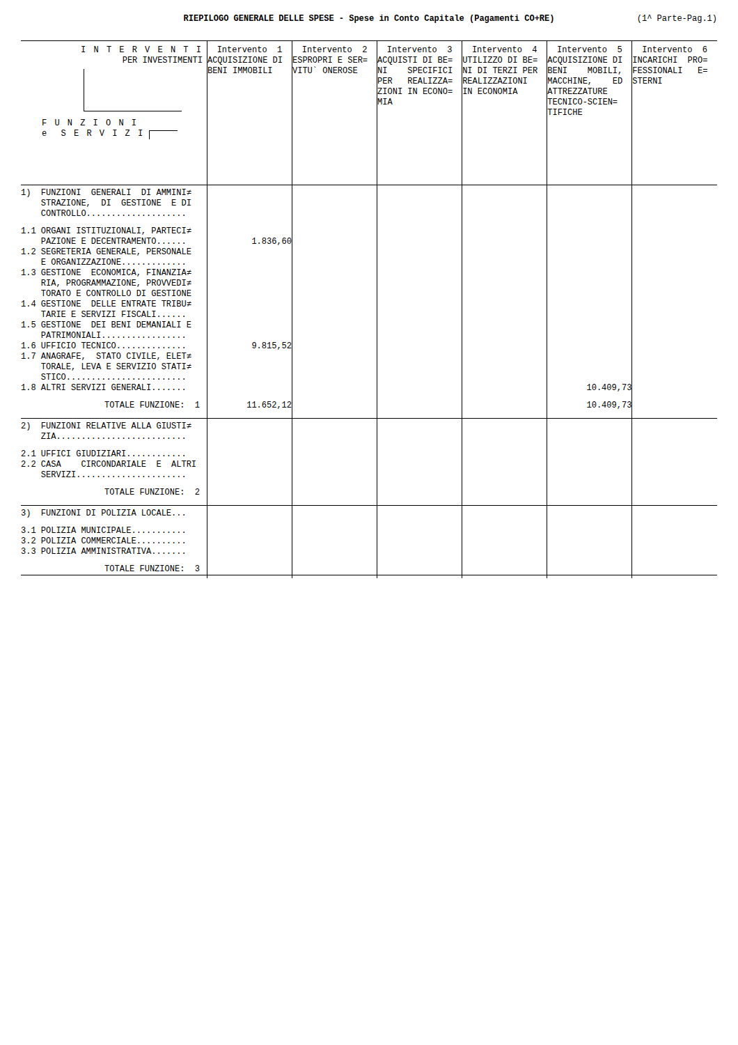RIEPILOGO GENERALE DELLE SPESE - Spese in Conto Capitale (Pagamenti CO+RE)
(1^ Parte-Pag.1)
| I N T E R V E N T I PER INVESTIMENTI F U N Z I O N I e S E R V I Z I | Intervento 1 ACQUISIZIONE DI BENI IMMOBILI | Intervento 2 ESPROPRI E SER= VITU` ONEROSE | Intervento 3 ACQUISTI DI BE= NI SPECIFICI PER REALIZZA= ZIONI IN ECONO= MIA | Intervento 4 UTILIZZO DI BE= NI DI TERZI PER REALIZZAZIONI IN ECONOMIA | Intervento 5 ACQUISIZIONE DI BENI MOBILI, MACCHINE, ED ATTREZZATURE TECNICO-SCIEN= TIFICHE | Intervento 6 INCARICHI PRO= FESSIONALI E= STERNI |
| 1) FUNZIONI GENERALI DI AMMINI≠ | | | | | | |
| STRAZIONE, DI GESTIONE E DI | | | | | | |
| CONTROLLO.................... | | | | | | |
| 1.1 ORGANI ISTITUZIONALI, PARTECI≠ | | | | | | |
| PAZIONE E DECENTRAMENTO...... | 1.836,60 | | | | | |
| 1.2 SEGRETERIA GENERALE, PERSONALE | | | | | | |
| E ORGANIZZAZIONE............. | | | | | | |
| 1.3 GESTIONE ECONOMICA, FINANZIA≠ | | | | | | |
| RIA, PROGRAMMAZIONE, PROVVEDI≠ | | | | | | |
| TORATO E CONTROLLO DI GESTIONE | | | | | | |
| 1.4 GESTIONE DELLE ENTRATE TRIBU≠ | | | | | | |
| TARIE E SERVIZI FISCALI...... | | | | | | |
| 1.5 GESTIONE DEI BENI DEMANIALI E | | | | | | |
| PATRIMONIALI................. | | | | | | |
| 1.6 UFFICIO TECNICO.............. | 9.815,52 | | | | | |
| 1.7 ANAGRAFE, STATO CIVILE, ELET≠ | | | | | | |
| TORALE, LEVA E SERVIZIO STATI≠ | | | | | | |
| STICO........................ | | | | | | |
| 1.8 ALTRI SERVIZI GENERALI....... | | | | | 10.409,73 | |
| TOTALE FUNZIONE: 1 | 11.652,12 | | | | 10.409,73 | |
| 2) FUNZIONI RELATIVE ALLA GIUSTI≠ | | | | | | |
| ZIA.......................... | | | | | | |
| 2.1 UFFICI GIUDIZIARI............ | | | | | | |
| 2.2 CASA CIRCONDARIALE E ALTRI | | | | | | |
| SERVIZI...................... | | | | | | |
| TOTALE FUNZIONE: 2 | | | | | | |
| 3) FUNZIONI DI POLIZIA LOCALE... | | | | | | |
| 3.1 POLIZIA MUNICIPALE........... | | | | | | |
| 3.2 POLIZIA COMMERCIALE.......... | | | | | | |
| 3.3 POLIZIA AMMINISTRATIVA....... | | | | | | |
| TOTALE FUNZIONE: 3 | | | | | | |